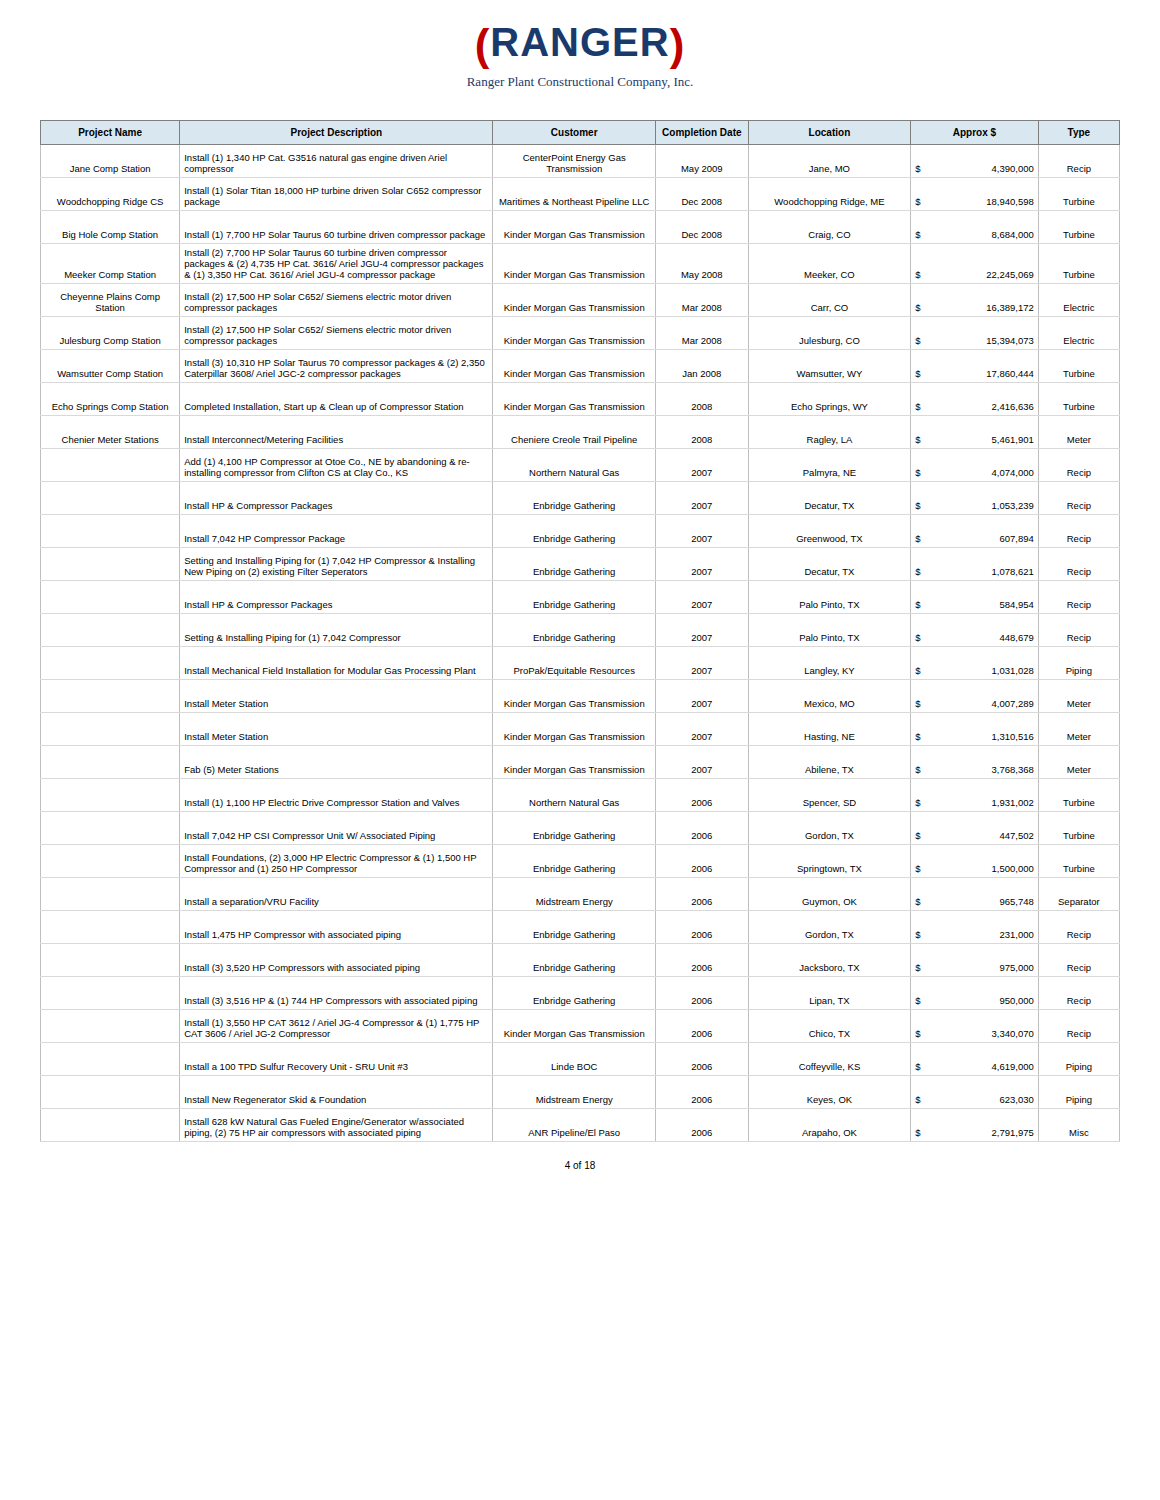(RANGER)
Ranger Plant Constructional Company, Inc.
| Project Name | Project Description | Customer | Completion Date | Location | Approx $ | Type |
| --- | --- | --- | --- | --- | --- | --- |
| Jane Comp Station | Install (1) 1,340 HP Cat. G3516 natural gas engine driven Ariel compressor | CenterPoint Energy Gas Transmission | May 2009 | Jane, MO | $ 4,390,000 | Recip |
| Woodchopping Ridge CS | Install (1) Solar Titan 18,000 HP turbine driven Solar C652 compressor package | Maritimes & Northeast Pipeline LLC | Dec 2008 | Woodchopping Ridge, ME | $ 18,940,598 | Turbine |
| Big Hole Comp Station | Install (1) 7,700 HP Solar Taurus 60 turbine driven compressor package | Kinder Morgan Gas Transmission | Dec 2008 | Craig, CO | $ 8,684,000 | Turbine |
| Meeker Comp Station | Install (2) 7,700 HP Solar Taurus 60 turbine driven compressor packages & (2) 4,735 HP Cat. 3616/ Ariel JGU-4 compressor packages & (1) 3,350 HP Cat. 3616/ Ariel JGU-4 compressor package | Kinder Morgan Gas Transmission | May 2008 | Meeker, CO | $ 22,245,069 | Turbine |
| Cheyenne Plains Comp Station | Install (2) 17,500 HP Solar C652/ Siemens electric motor driven compressor packages | Kinder Morgan Gas Transmission | Mar 2008 | Carr, CO | $ 16,389,172 | Electric |
| Julesburg Comp Station | Install (2) 17,500 HP Solar C652/ Siemens electric motor driven compressor packages | Kinder Morgan Gas Transmission | Mar 2008 | Julesburg, CO | $ 15,394,073 | Electric |
| Wamsutter Comp Station | Install (3) 10,310 HP Solar Taurus 70 compressor packages & (2) 2,350 Caterpillar 3608/ Ariel JGC-2 compressor packages | Kinder Morgan Gas Transmission | Jan 2008 | Wamsutter, WY | $ 17,860,444 | Turbine |
| Echo Springs Comp Station | Completed Installation, Start up & Clean up of Compressor Station | Kinder Morgan Gas Transmission | 2008 | Echo Springs, WY | $ 2,416,636 | Turbine |
| Chenier Meter Stations | Install Interconnect/Metering Facilities | Cheniere Creole Trail Pipeline | 2008 | Ragley, LA | $ 5,461,901 | Meter |
| | Add (1) 4,100 HP Compressor at Otoe Co., NE by abandoning & re-installing compressor from Clifton CS at Clay Co., KS | Northern Natural Gas | 2007 | Palmyra, NE | $ 4,074,000 | Recip |
| | Install HP & Compressor Packages | Enbridge Gathering | 2007 | Decatur, TX | $ 1,053,239 | Recip |
| | Install 7,042 HP Compressor Package | Enbridge Gathering | 2007 | Greenwood, TX | $ 607,894 | Recip |
| | Setting and Installing Piping for (1) 7,042 HP Compressor & Installing New Piping on (2) existing Filter Seperators | Enbridge Gathering | 2007 | Decatur, TX | $ 1,078,621 | Recip |
| | Install HP & Compressor Packages | Enbridge Gathering | 2007 | Palo Pinto, TX | $ 584,954 | Recip |
| | Setting & Installing Piping for (1) 7,042 Compressor | Enbridge Gathering | 2007 | Palo Pinto, TX | $ 448,679 | Recip |
| | Install Mechanical Field Installation for Modular Gas Processing Plant | ProPak/Equitable Resources | 2007 | Langley, KY | $ 1,031,028 | Piping |
| | Install Meter Station | Kinder Morgan Gas Transmission | 2007 | Mexico, MO | $ 4,007,289 | Meter |
| | Install Meter Station | Kinder Morgan Gas Transmission | 2007 | Hasting, NE | $ 1,310,516 | Meter |
| | Fab (5) Meter Stations | Kinder Morgan Gas Transmission | 2007 | Abilene, TX | $ 3,768,368 | Meter |
| | Install (1) 1,100 HP Electric Drive Compressor Station and Valves | Northern Natural Gas | 2006 | Spencer, SD | $ 1,931,002 | Turbine |
| | Install 7,042 HP CSI Compressor Unit W/ Associated Piping | Enbridge Gathering | 2006 | Gordon, TX | $ 447,502 | Turbine |
| | Install Foundations, (2) 3,000 HP Electric Compressor & (1) 1,500 HP Compressor and (1) 250 HP Compressor | Enbridge Gathering | 2006 | Springtown, TX | $ 1,500,000 | Turbine |
| | Install a separation/VRU Facility | Midstream Energy | 2006 | Guymon, OK | $ 965,748 | Separator |
| | Install 1,475 HP Compressor with associated piping | Enbridge Gathering | 2006 | Gordon, TX | $ 231,000 | Recip |
| | Install (3) 3,520 HP Compressors with associated piping | Enbridge Gathering | 2006 | Jacksboro, TX | $ 975,000 | Recip |
| | Install (3) 3,516 HP & (1) 744 HP Compressors with associated piping | Enbridge Gathering | 2006 | Lipan, TX | $ 950,000 | Recip |
| | Install (1) 3,550 HP CAT 3612 / Ariel JG-4 Compressor & (1) 1,775 HP CAT 3606 / Ariel JG-2 Compressor | Kinder Morgan Gas Transmission | 2006 | Chico, TX | $ 3,340,070 | Recip |
| | Install a 100 TPD Sulfur Recovery Unit - SRU Unit #3 | Linde BOC | 2006 | Coffeyville, KS | $ 4,619,000 | Piping |
| | Install New Regenerator Skid & Foundation | Midstream Energy | 2006 | Keyes, OK | $ 623,030 | Piping |
| | Install 628 kW Natural Gas Fueled Engine/Generator w/associated piping, (2) 75 HP air compressors with associated piping | ANR Pipeline/El Paso | 2006 | Arapaho, OK | $ 2,791,975 | Misc |
4 of 18